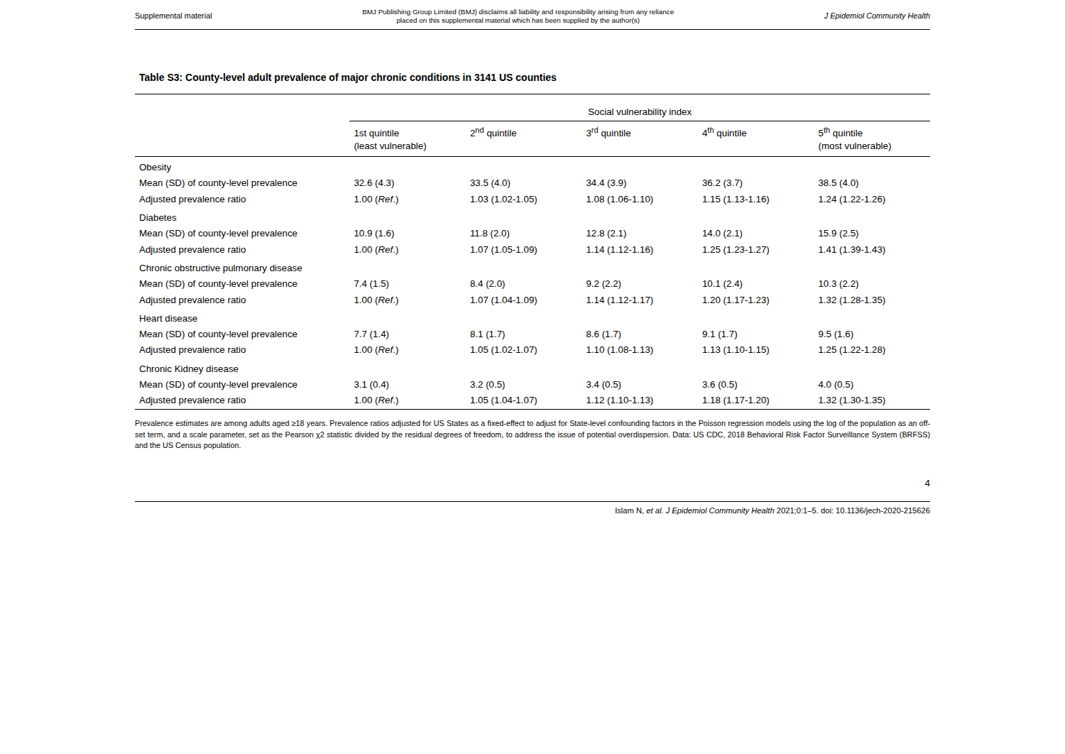Supplemental material
BMJ Publishing Group Limited (BMJ) disclaims all liability and responsibility arising from any reliance
placed on this supplemental material which has been supplied by the author(s)
J Epidemiol Community Health
Table S3: County-level adult prevalence of major chronic conditions in 3141 US counties
| | Social vulnerability index |
| --- | --- |
| | 1st quintile | 2 nd quintile | 3 rd quintile | 4 th quintile | 5 th quintile |
| | (least vulnerable) | | | | (most vulnerable) |
| Obesity | | | | | |
| Mean (SD) of county-level prevalence | 32.6 (4.3) | 33.5 (4.0) | 34.4 (3.9) | 36.2 (3.7) | 38.5 (4.0) |
| Adjusted prevalence ratio | 1.00 ( Ref .) | 1.03 (1.02-1.05) | 1.08 (1.06-1.10) | 1.15 (1.13-1.16) | 1.24 (1.22-1.26) |
| Diabetes | | | | | |
| Mean (SD) of county-level prevalence | 10.9 (1.6) | 11.8 (2.0) | 12.8 (2.1) | 14.0 (2.1) | 15.9 (2.5) |
| Adjusted prevalence ratio | 1.00 ( Ref .) | 1.07 (1.05-1.09) | 1.14 (1.12-1.16) | 1.25 (1.23-1.27) | 1.41 (1.39-1.43) |
| Chronic obstructive pulmonary disease | | | | | |
| Mean (SD) of county-level prevalence | 7.4 (1.5) | 8.4 (2.0) | 9.2 (2.2) | 10.1 (2.4) | 10.3 (2.2) |
| Adjusted prevalence ratio | 1.00 ( Ref .) | 1.07 (1.04-1.09) | 1.14 (1.12-1.17) | 1.20 (1.17-1.23) | 1.32 (1.28-1.35) |
| Heart disease | | | | | |
| Mean (SD) of county-level prevalence | 7.7 (1.4) | 8.1 (1.7) | 8.6 (1.7) | 9.1 (1.7) | 9.5 (1.6) |
| Adjusted prevalence ratio | 1.00 ( Ref .) | 1.05 (1.02-1.07) | 1.10 (1.08-1.13) | 1.13 (1.10-1.15) | 1.25 (1.22-1.28) |
| Chronic Kidney disease | | | | | |
| Mean (SD) of county-level prevalence | 3.1 (0.4) | 3.2 (0.5) | 3.4 (0.5) | 3.6 (0.5) | 4.0 (0.5) |
| Adjusted prevalence ratio | 1.00 ( Ref .) | 1.05 (1.04-1.07) | 1.12 (1.10-1.13) | 1.18 (1.17-1.20) | 1.32 (1.30-1.35) |
Prevalence estimates are among adults aged ≥18 years. Prevalence ratios adjusted for US States as a fixed-effect to adjust for State-level confounding factors in the Poisson regression models using the log of the population as an offset term, and a scale parameter, set as the Pearson χ2 statistic divided by the residual degrees of freedom, to address the issue of potential overdispersion. Data: US CDC, 2018 Behavioral Risk Factor Surveillance System (BRFSS) and the US Census population.
4
Islam N, et al. J Epidemiol Community Health 2021;0:1–5. doi: 10.1136/jech-2020-215626